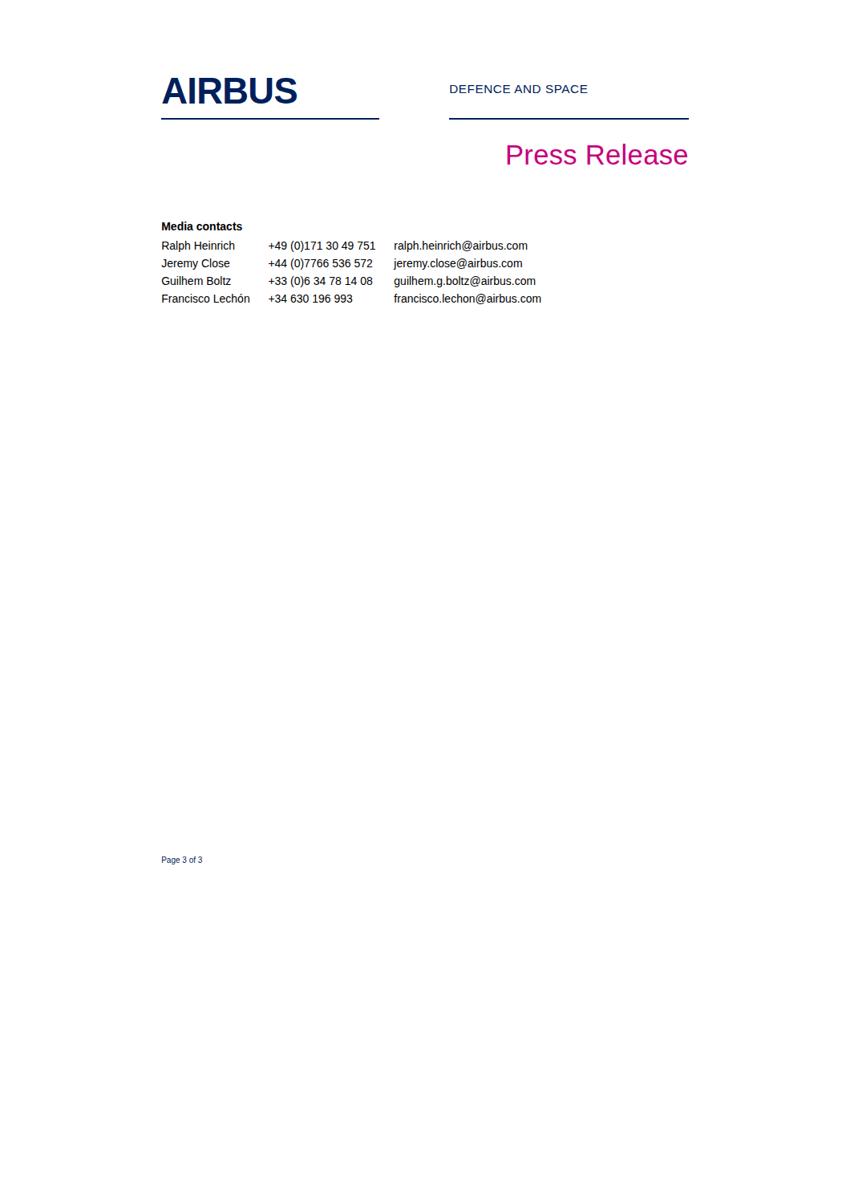AIRBUS
DEFENCE AND SPACE
Press Release
Media contacts
| Ralph Heinrich | +49 (0)171 30 49 751 | ralph.heinrich@airbus.com |
| Jeremy Close | +44 (0)7766 536 572 | jeremy.close@airbus.com |
| Guilhem Boltz | +33 (0)6 34 78 14 08 | guilhem.g.boltz@airbus.com |
| Francisco Lechón | +34 630 196 993 | francisco.lechon@airbus.com |
Page 3 of 3